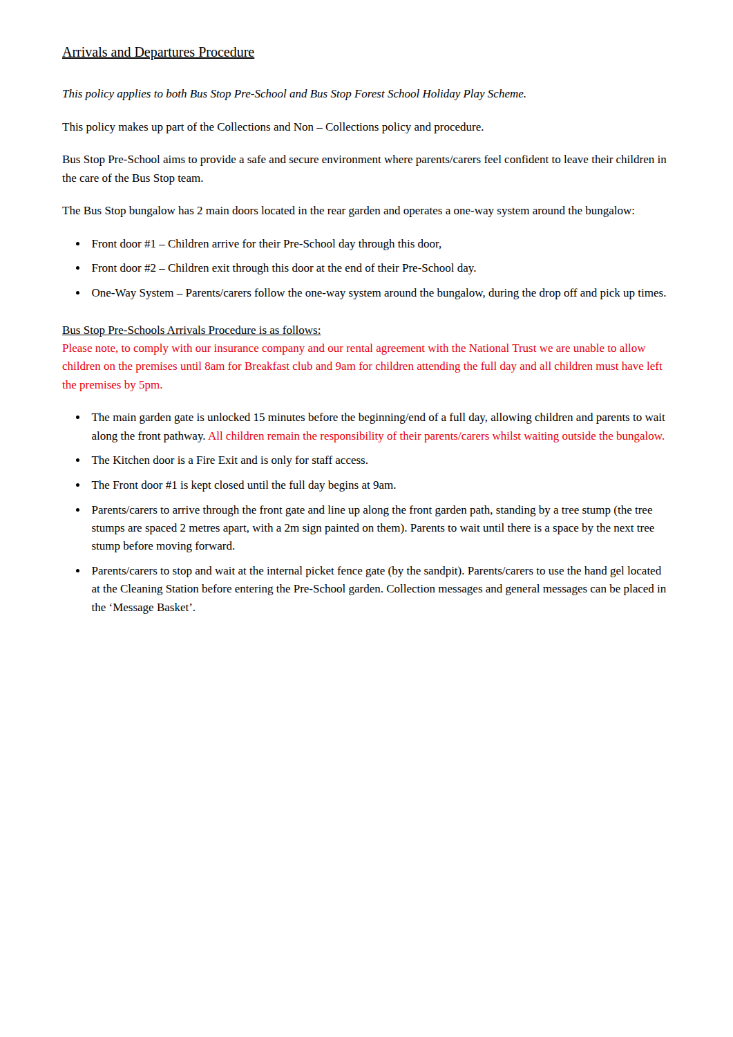Arrivals and Departures Procedure
This policy applies to both Bus Stop Pre-School and Bus Stop Forest School Holiday Play Scheme.
This policy makes up part of the Collections and Non – Collections policy and procedure.
Bus Stop Pre-School aims to provide a safe and secure environment where parents/carers feel confident to leave their children in the care of the Bus Stop team.
The Bus Stop bungalow has 2 main doors located in the rear garden and operates a one-way system around the bungalow:
Front door #1 – Children arrive for their Pre-School day through this door,
Front door #2 – Children exit through this door at the end of their Pre-School day.
One-Way System – Parents/carers follow the one-way system around the bungalow, during the drop off and pick up times.
Bus Stop Pre-Schools Arrivals Procedure is as follows:
Please note, to comply with our insurance company and our rental agreement with the National Trust we are unable to allow children on the premises until 8am for Breakfast club and 9am for children attending the full day and all children must have left the premises by 5pm.
The main garden gate is unlocked 15 minutes before the beginning/end of a full day, allowing children and parents to wait along the front pathway. All children remain the responsibility of their parents/carers whilst waiting outside the bungalow.
The Kitchen door is a Fire Exit and is only for staff access.
The Front door #1 is kept closed until the full day begins at 9am.
Parents/carers to arrive through the front gate and line up along the front garden path, standing by a tree stump (the tree stumps are spaced 2 metres apart, with a 2m sign painted on them). Parents to wait until there is a space by the next tree stump before moving forward.
Parents/carers to stop and wait at the internal picket fence gate (by the sandpit). Parents/carers to use the hand gel located at the Cleaning Station before entering the Pre-School garden. Collection messages and general messages can be placed in the ‘Message Basket’.